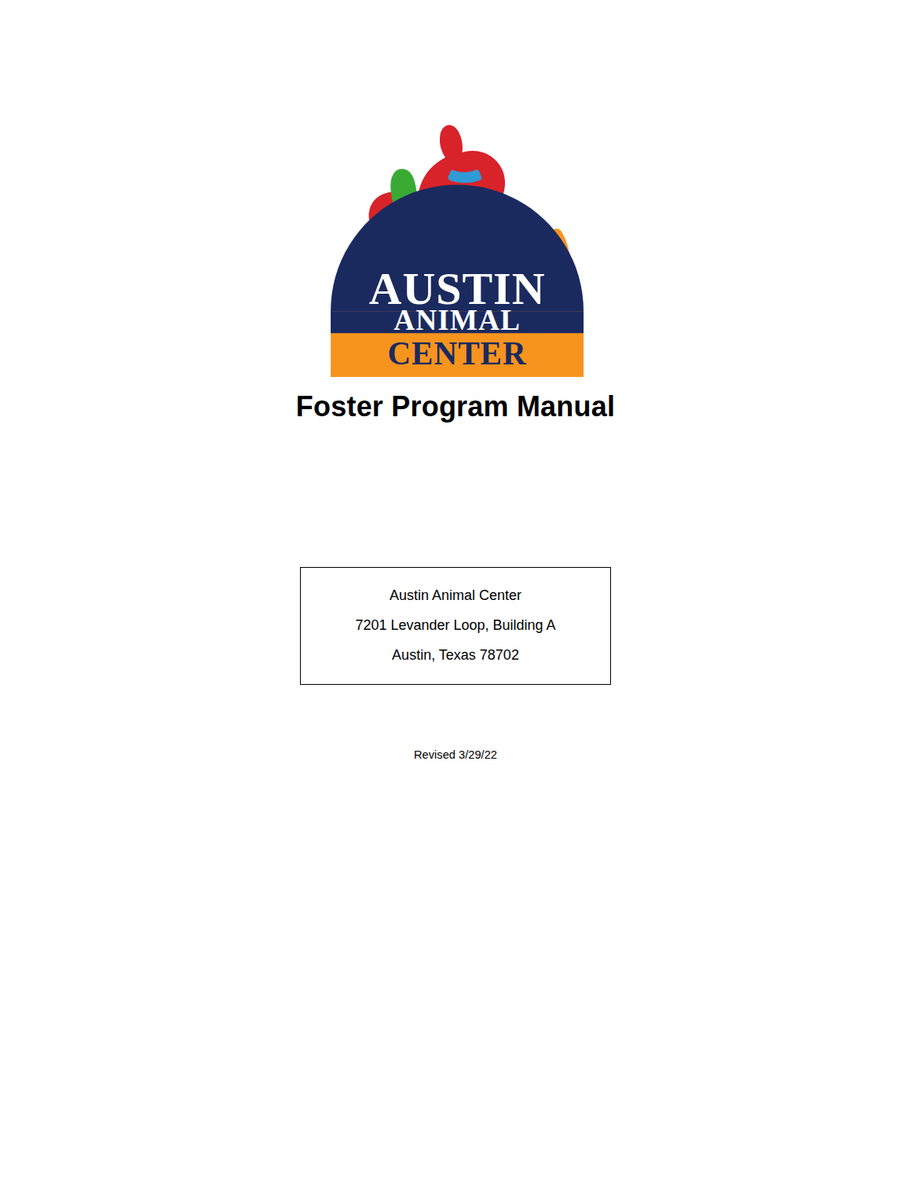AUSTIN ANIMAL CENTER
Foster Program Manual
Austin Animal Center
7201 Levander Loop, Building A
Austin, Texas 78702
Revised 3/29/22